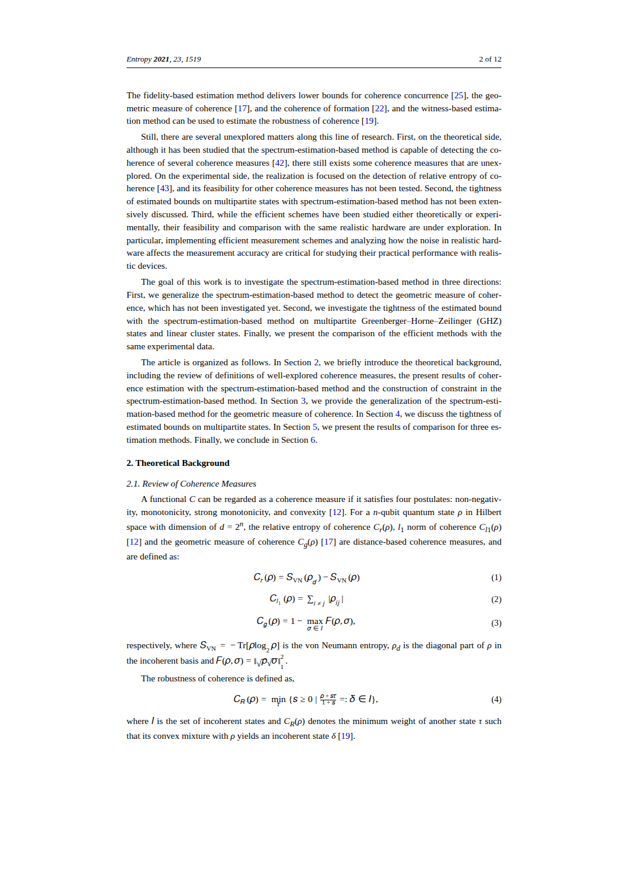Entropy 2021, 23, 1519
2 of 12
The fidelity-based estimation method delivers lower bounds for coherence concurrence [25], the geometric measure of coherence [17], and the coherence of formation [22], and the witness-based estimation method can be used to estimate the robustness of coherence [19].
Still, there are several unexplored matters along this line of research. First, on the theoretical side, although it has been studied that the spectrum-estimation-based method is capable of detecting the coherence of several coherence measures [42], there still exists some coherence measures that are unexplored. On the experimental side, the realization is focused on the detection of relative entropy of coherence [43], and its feasibility for other coherence measures has not been tested. Second, the tightness of estimated bounds on multipartite states with spectrum-estimation-based method has not been extensively discussed. Third, while the efficient schemes have been studied either theoretically or experimentally, their feasibility and comparison with the same realistic hardware are under exploration. In particular, implementing efficient measurement schemes and analyzing how the noise in realistic hardware affects the measurement accuracy are critical for studying their practical performance with realistic devices.
The goal of this work is to investigate the spectrum-estimation-based method in three directions: First, we generalize the spectrum-estimation-based method to detect the geometric measure of coherence, which has not been investigated yet. Second, we investigate the tightness of the estimated bound with the spectrum-estimation-based method on multipartite Greenberger–Horne–Zeilinger (GHZ) states and linear cluster states. Finally, we present the comparison of the efficient methods with the same experimental data.
The article is organized as follows. In Section 2, we briefly introduce the theoretical background, including the review of definitions of well-explored coherence measures, the present results of coherence estimation with the spectrum-estimation-based method and the construction of constraint in the spectrum-estimation-based method. In Section 3, we provide the generalization of the spectrum-estimation-based method for the geometric measure of coherence. In Section 4, we discuss the tightness of estimated bounds on multipartite states. In Section 5, we present the results of comparison for three estimation methods. Finally, we conclude in Section 6.
2. Theoretical Background
2.1. Review of Coherence Measures
A functional C can be regarded as a coherence measure if it satisfies four postulates: non-negativity, monotonicity, strong monotonicity, and convexity [12]. For a n-qubit quantum state ρ in Hilbert space with dimension of d = 2n, the relative entropy of coherence Cr(ρ), l1 norm of coherence Cl1(ρ) [12] and the geometric measure of coherence Cg(ρ) [17] are distance-based coherence measures, and are defined as:
Cr (ρ) = SVN (ρd) − SVN (ρ)
(1)
Cl1 (ρ) = ∑ i≠j |ρij|
(2)
Cg (ρ) = 1 − max σ∈I F(ρ,σ) ,
(3)
respectively, where SVN=−Tr[ρlog2ρ] is the von Neumann entropy, ρd is the diagonal part of ρ in the incoherent basis and F(ρ,σ)=‖ρσ‖12.
The robustness of coherence is defined as,
CR (ρ) = min τ { s≥0 | ρ+sτ 1+s =: δ∈I } ,
(4)
where I is the set of incoherent states and CR(ρ) denotes the minimum weight of another state τ such that its convex mixture with ρ yields an incoherent state δ [19].